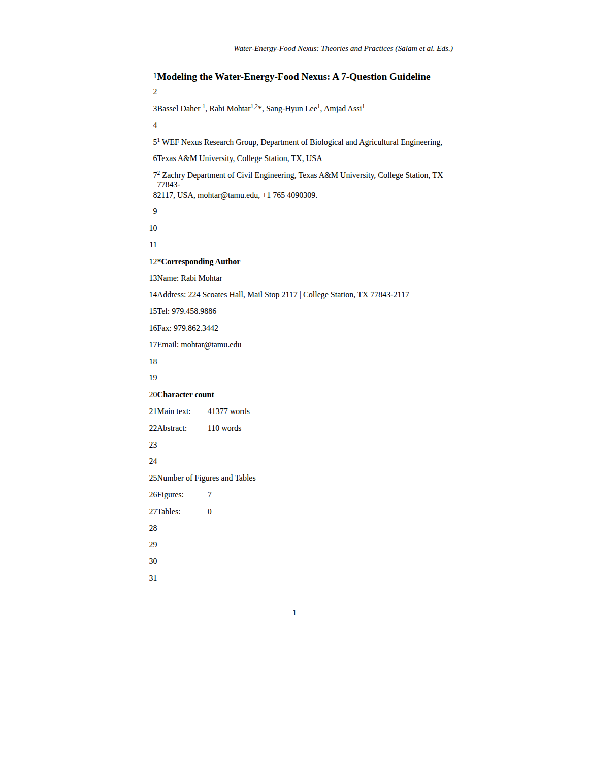Water-Energy-Food Nexus: Theories and Practices (Salam et al. Eds.)
| 1 | Modeling the Water-Energy-Food Nexus: A 7-Question Guideline |
| 2 | |
| 3 | Bassel Daher 1 , Rabi Mohtar 1,2 *, Sang-Hyun Lee 1 , Amjad Assi 1 |
| 4 | |
| 5 | 1 WEF Nexus Research Group, Department of Biological and Agricultural Engineering, |
| 6 | Texas A&M University, College Station, TX, USA |
| 7 | 2 Zachry Department of Civil Engineering, Texas A&M University, College Station, TX 77843- |
| 8 | 2117, USA, mohtar@tamu.edu, +1 765 4090309. |
| 9 | |
| 10 | |
| 11 | |
| 12 | *Corresponding Author |
| 13 | Name: Rabi Mohtar |
| 14 | Address: 224 Scoates Hall, Mail Stop 2117 / College Station, TX 77843-2117 |
| 15 | Tel: 979.458.9886 |
| 16 | Fax: 979.862.3442 |
| 17 | Email: mohtar@tamu.edu |
| 18 | |
| 19 | |
| 20 | Character count |
| 21 | Main text: 41377 words |
| 22 | Abstract: 110 words |
| 23 | |
| 24 | |
| 25 | Number of Figures and Tables |
| 26 | Figures: 7 |
| 27 | Tables: 0 |
| 28 | |
| 29 | |
| 30 | |
| 31 | |
1